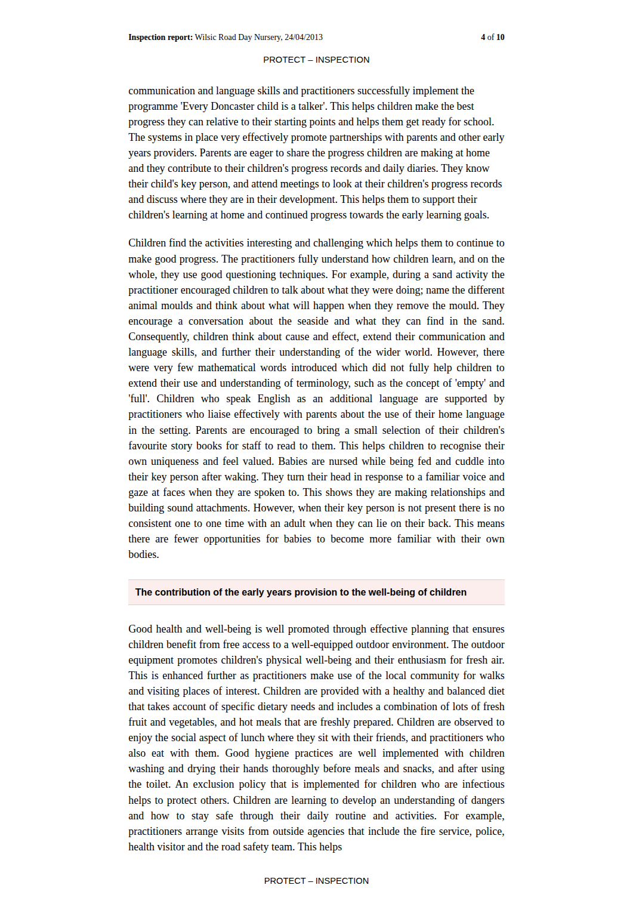Inspection report: Wilsic Road Day Nursery, 24/04/2013
4 of 10
PROTECT – INSPECTION
communication and language skills and practitioners successfully implement the programme 'Every Doncaster child is a talker'. This helps children make the best progress they can relative to their starting points and helps them get ready for school. The systems in place very effectively promote partnerships with parents and other early years providers. Parents are eager to share the progress children are making at home and they contribute to their children's progress records and daily diaries. They know their child's key person, and attend meetings to look at their children's progress records and discuss where they are in their development. This helps them to support their children's learning at home and continued progress towards the early learning goals.
Children find the activities interesting and challenging which helps them to continue to make good progress. The practitioners fully understand how children learn, and on the whole, they use good questioning techniques. For example, during a sand activity the practitioner encouraged children to talk about what they were doing; name the different animal moulds and think about what will happen when they remove the mould. They encourage a conversation about the seaside and what they can find in the sand. Consequently, children think about cause and effect, extend their communication and language skills, and further their understanding of the wider world. However, there were very few mathematical words introduced which did not fully help children to extend their use and understanding of terminology, such as the concept of 'empty' and 'full'. Children who speak English as an additional language are supported by practitioners who liaise effectively with parents about the use of their home language in the setting. Parents are encouraged to bring a small selection of their children's favourite story books for staff to read to them. This helps children to recognise their own uniqueness and feel valued. Babies are nursed while being fed and cuddle into their key person after waking. They turn their head in response to a familiar voice and gaze at faces when they are spoken to. This shows they are making relationships and building sound attachments. However, when their key person is not present there is no consistent one to one time with an adult when they can lie on their back. This means there are fewer opportunities for babies to become more familiar with their own bodies.
The contribution of the early years provision to the well-being of children
Good health and well-being is well promoted through effective planning that ensures children benefit from free access to a well-equipped outdoor environment. The outdoor equipment promotes children's physical well-being and their enthusiasm for fresh air. This is enhanced further as practitioners make use of the local community for walks and visiting places of interest. Children are provided with a healthy and balanced diet that takes account of specific dietary needs and includes a combination of lots of fresh fruit and vegetables, and hot meals that are freshly prepared. Children are observed to enjoy the social aspect of lunch where they sit with their friends, and practitioners who also eat with them. Good hygiene practices are well implemented with children washing and drying their hands thoroughly before meals and snacks, and after using the toilet. An exclusion policy that is implemented for children who are infectious helps to protect others. Children are learning to develop an understanding of dangers and how to stay safe through their daily routine and activities. For example, practitioners arrange visits from outside agencies that include the fire service, police, health visitor and the road safety team. This helps
PROTECT – INSPECTION